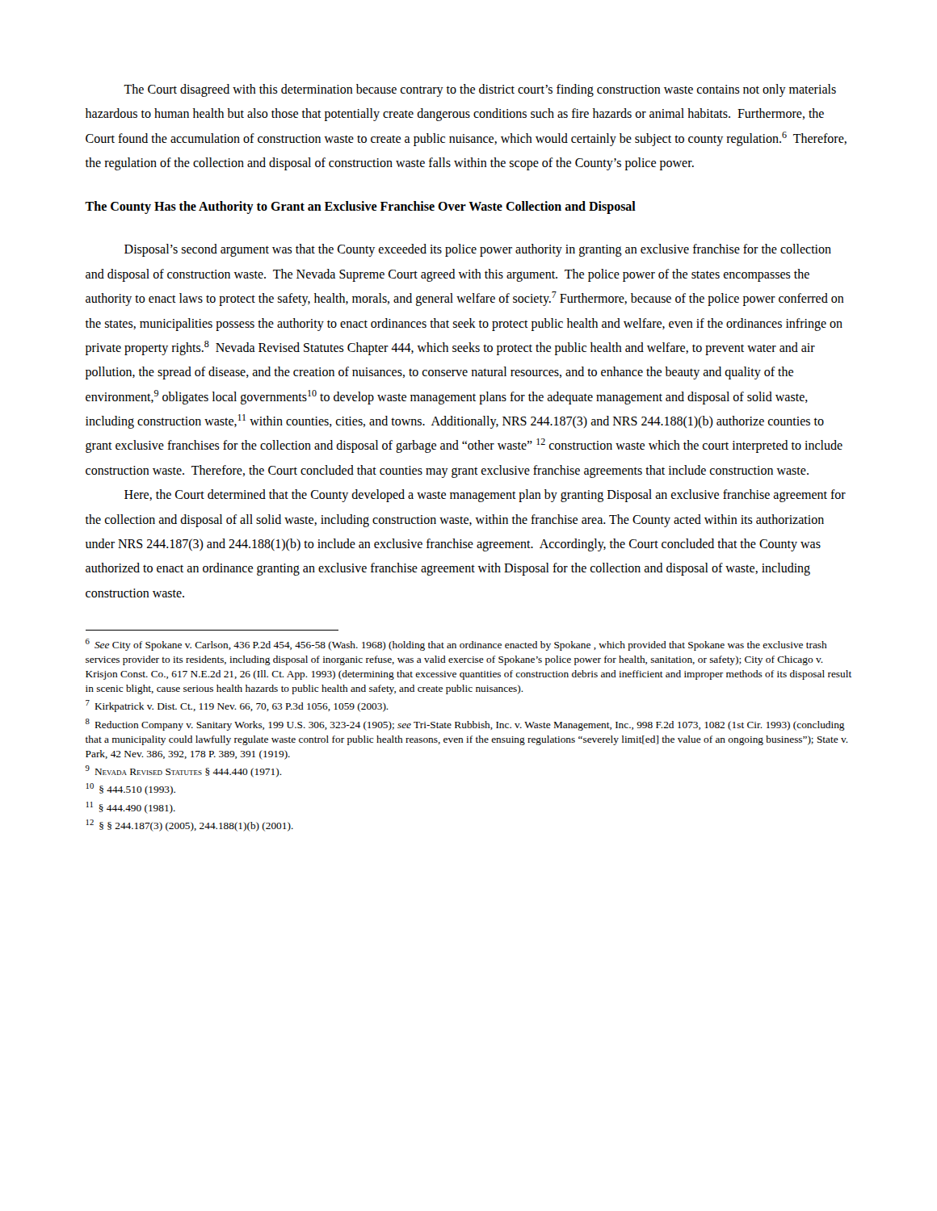The Court disagreed with this determination because contrary to the district court’s finding construction waste contains not only materials hazardous to human health but also those that potentially create dangerous conditions such as fire hazards or animal habitats. Furthermore, the Court found the accumulation of construction waste to create a public nuisance, which would certainly be subject to county regulation.6 Therefore, the regulation of the collection and disposal of construction waste falls within the scope of the County’s police power.
The County Has the Authority to Grant an Exclusive Franchise Over Waste Collection and Disposal
Disposal’s second argument was that the County exceeded its police power authority in granting an exclusive franchise for the collection and disposal of construction waste. The Nevada Supreme Court agreed with this argument. The police power of the states encompasses the authority to enact laws to protect the safety, health, morals, and general welfare of society.7 Furthermore, because of the police power conferred on the states, municipalities possess the authority to enact ordinances that seek to protect public health and welfare, even if the ordinances infringe on private property rights.8 Nevada Revised Statutes Chapter 444, which seeks to protect the public health and welfare, to prevent water and air pollution, the spread of disease, and the creation of nuisances, to conserve natural resources, and to enhance the beauty and quality of the environment,9 obligates local governments10 to develop waste management plans for the adequate management and disposal of solid waste, including construction waste,11 within counties, cities, and towns. Additionally, NRS 244.187(3) and NRS 244.188(1)(b) authorize counties to grant exclusive franchises for the collection and disposal of garbage and “other waste” 12 construction waste which the court interpreted to include construction waste. Therefore, the Court concluded that counties may grant exclusive franchise agreements that include construction waste.
Here, the Court determined that the County developed a waste management plan by granting Disposal an exclusive franchise agreement for the collection and disposal of all solid waste, including construction waste, within the franchise area. The County acted within its authorization under NRS 244.187(3) and 244.188(1)(b) to include an exclusive franchise agreement. Accordingly, the Court concluded that the County was authorized to enact an ordinance granting an exclusive franchise agreement with Disposal for the collection and disposal of waste, including construction waste.
6 See City of Spokane v. Carlson, 436 P.2d 454, 456-58 (Wash. 1968) (holding that an ordinance enacted by Spokane , which provided that Spokane was the exclusive trash services provider to its residents, including disposal of inorganic refuse, was a valid exercise of Spokane’s police power for health, sanitation, or safety); City of Chicago v. Krisjon Const. Co., 617 N.E.2d 21, 26 (Ill. Ct. App. 1993) (determining that excessive quantities of construction debris and inefficient and improper methods of its disposal result in scenic blight, cause serious health hazards to public health and safety, and create public nuisances).
7 Kirkpatrick v. Dist. Ct., 119 Nev. 66, 70, 63 P.3d 1056, 1059 (2003).
8 Reduction Company v. Sanitary Works, 199 U.S. 306, 323-24 (1905); see Tri-State Rubbish, Inc. v. Waste Management, Inc., 998 F.2d 1073, 1082 (1st Cir. 1993) (concluding that a municipality could lawfully regulate waste control for public health reasons, even if the ensuing regulations “severely limit[ed] the value of an ongoing business”); State v. Park, 42 Nev. 386, 392, 178 P. 389, 391 (1919).
9 Nevada Revised Statutes § 444.440 (1971).
10 § 444.510 (1993).
11 § 444.490 (1981).
12 § § 244.187(3) (2005), 244.188(1)(b) (2001).